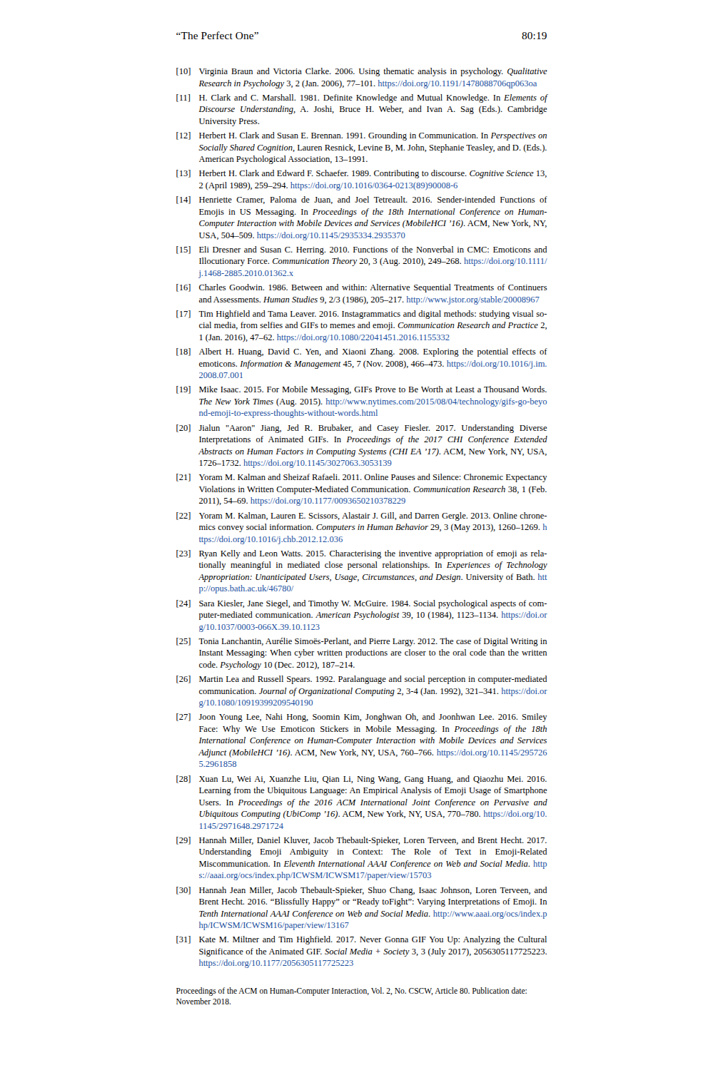“The Perfect One” 80:19
[10] Virginia Braun and Victoria Clarke. 2006. Using thematic analysis in psychology. Qualitative Research in Psychology 3, 2 (Jan. 2006), 77–101. https://doi.org/10.1191/1478088706qp063oa
[11] H. Clark and C. Marshall. 1981. Definite Knowledge and Mutual Knowledge. In Elements of Discourse Understanding, A. Joshi, Bruce H. Weber, and Ivan A. Sag (Eds.). Cambridge University Press.
[12] Herbert H. Clark and Susan E. Brennan. 1991. Grounding in Communication. In Perspectives on Socially Shared Cognition, Lauren Resnick, Levine B, M. John, Stephanie Teasley, and D. (Eds.). American Psychological Association, 13–1991.
[13] Herbert H. Clark and Edward F. Schaefer. 1989. Contributing to discourse. Cognitive Science 13, 2 (April 1989), 259–294. https://doi.org/10.1016/0364-0213(89)90008-6
[14] Henriette Cramer, Paloma de Juan, and Joel Tetreault. 2016. Sender-intended Functions of Emojis in US Messaging. In Proceedings of the 18th International Conference on Human-Computer Interaction with Mobile Devices and Services (MobileHCI ’16). ACM, New York, NY, USA, 504–509. https://doi.org/10.1145/2935334.2935370
[15] Eli Dresner and Susan C. Herring. 2010. Functions of the Nonverbal in CMC: Emoticons and Illocutionary Force. Communication Theory 20, 3 (Aug. 2010), 249–268. https://doi.org/10.1111/j.1468-2885.2010.01362.x
[16] Charles Goodwin. 1986. Between and within: Alternative Sequential Treatments of Continuers and Assessments. Human Studies 9, 2/3 (1986), 205–217. http://www.jstor.org/stable/20008967
[17] Tim Highfield and Tama Leaver. 2016. Instagrammatics and digital methods: studying visual social media, from selfies and GIFs to memes and emoji. Communication Research and Practice 2, 1 (Jan. 2016), 47–62. https://doi.org/10.1080/22041451.2016.1155332
[18] Albert H. Huang, David C. Yen, and Xiaoni Zhang. 2008. Exploring the potential effects of emoticons. Information & Management 45, 7 (Nov. 2008), 466–473. https://doi.org/10.1016/j.im.2008.07.001
[19] Mike Isaac. 2015. For Mobile Messaging, GIFs Prove to Be Worth at Least a Thousand Words. The New York Times (Aug. 2015). http://www.nytimes.com/2015/08/04/technology/gifs-go-beyond-emoji-to-express-thoughts-without-words.html
[20] Jialun "Aaron" Jiang, Jed R. Brubaker, and Casey Fiesler. 2017. Understanding Diverse Interpretations of Animated GIFs. In Proceedings of the 2017 CHI Conference Extended Abstracts on Human Factors in Computing Systems (CHI EA ’17). ACM, New York, NY, USA, 1726–1732. https://doi.org/10.1145/3027063.3053139
[21] Yoram M. Kalman and Sheizaf Rafaeli. 2011. Online Pauses and Silence: Chronemic Expectancy Violations in Written Computer-Mediated Communication. Communication Research 38, 1 (Feb. 2011), 54–69. https://doi.org/10.1177/0093650210378229
[22] Yoram M. Kalman, Lauren E. Scissors, Alastair J. Gill, and Darren Gergle. 2013. Online chronemics convey social information. Computers in Human Behavior 29, 3 (May 2013), 1260–1269. https://doi.org/10.1016/j.chb.2012.12.036
[23] Ryan Kelly and Leon Watts. 2015. Characterising the inventive appropriation of emoji as relationally meaningful in mediated close personal relationships. In Experiences of Technology Appropriation: Unanticipated Users, Usage, Circumstances, and Design. University of Bath. http://opus.bath.ac.uk/46780/
[24] Sara Kiesler, Jane Siegel, and Timothy W. McGuire. 1984. Social psychological aspects of computer-mediated communication. American Psychologist 39, 10 (1984), 1123–1134. https://doi.org/10.1037/0003-066X.39.10.1123
[25] Tonia Lanchantin, Aurélie Simoës-Perlant, and Pierre Largy. 2012. The case of Digital Writing in Instant Messaging: When cyber written productions are closer to the oral code than the written code. Psychology 10 (Dec. 2012), 187–214.
[26] Martin Lea and Russell Spears. 1992. Paralanguage and social perception in computer-mediated communication. Journal of Organizational Computing 2, 3-4 (Jan. 1992), 321–341. https://doi.org/10.1080/10919399209540190
[27] Joon Young Lee, Nahi Hong, Soomin Kim, Jonghwan Oh, and Joonhwan Lee. 2016. Smiley Face: Why We Use Emoticon Stickers in Mobile Messaging. In Proceedings of the 18th International Conference on Human-Computer Interaction with Mobile Devices and Services Adjunct (MobileHCI ’16). ACM, New York, NY, USA, 760–766. https://doi.org/10.1145/2957265.2961858
[28] Xuan Lu, Wei Ai, Xuanzhe Liu, Qian Li, Ning Wang, Gang Huang, and Qiaozhu Mei. 2016. Learning from the Ubiquitous Language: An Empirical Analysis of Emoji Usage of Smartphone Users. In Proceedings of the 2016 ACM International Joint Conference on Pervasive and Ubiquitous Computing (UbiComp ’16). ACM, New York, NY, USA, 770–780. https://doi.org/10.1145/2971648.2971724
[29] Hannah Miller, Daniel Kluver, Jacob Thebault-Spieker, Loren Terveen, and Brent Hecht. 2017. Understanding Emoji Ambiguity in Context: The Role of Text in Emoji-Related Miscommunication. In Eleventh International AAAI Conference on Web and Social Media. https://aaai.org/ocs/index.php/ICWSM/ICWSM17/paper/view/15703
[30] Hannah Jean Miller, Jacob Thebault-Spieker, Shuo Chang, Isaac Johnson, Loren Terveen, and Brent Hecht. 2016. “Blissfully Happy” or “Ready toFight”: Varying Interpretations of Emoji. In Tenth International AAAI Conference on Web and Social Media. http://www.aaai.org/ocs/index.php/ICWSM/ICWSM16/paper/view/13167
[31] Kate M. Miltner and Tim Highfield. 2017. Never Gonna GIF You Up: Analyzing the Cultural Significance of the Animated GIF. Social Media + Society 3, 3 (July 2017), 2056305117725223. https://doi.org/10.1177/2056305117725223
Proceedings of the ACM on Human-Computer Interaction, Vol. 2, No. CSCW, Article 80. Publication date: November 2018.